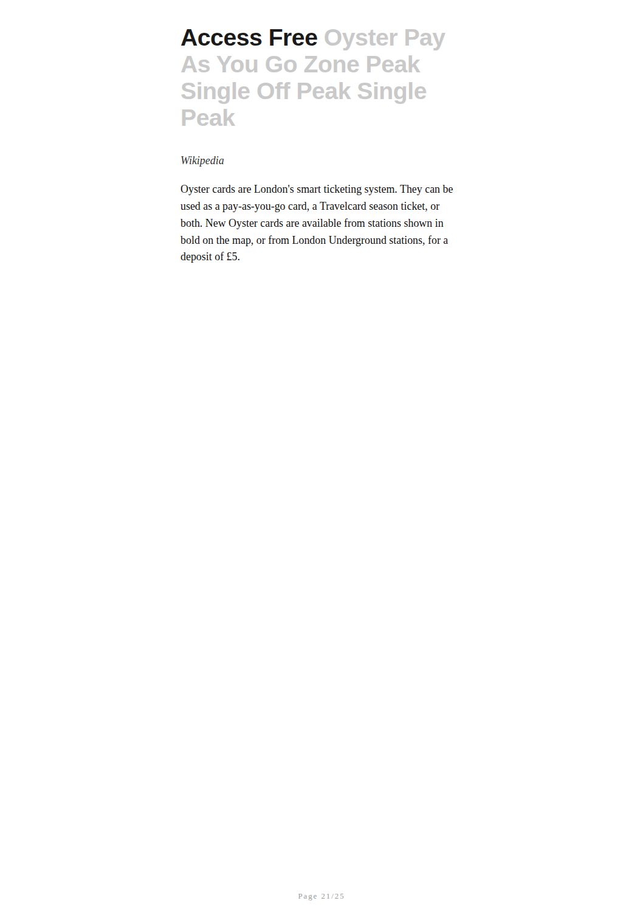Access Free Oyster Pay As You Go Zone Peak Single Off Peak Single Peak
Wikipedia
Oyster cards are London's smart ticketing system. They can be used as a pay-as-you-go card, a Travelcard season ticket, or both. New Oyster cards are available from stations shown in bold on the map, or from London Underground stations, for a deposit of £5.
Page 21/25